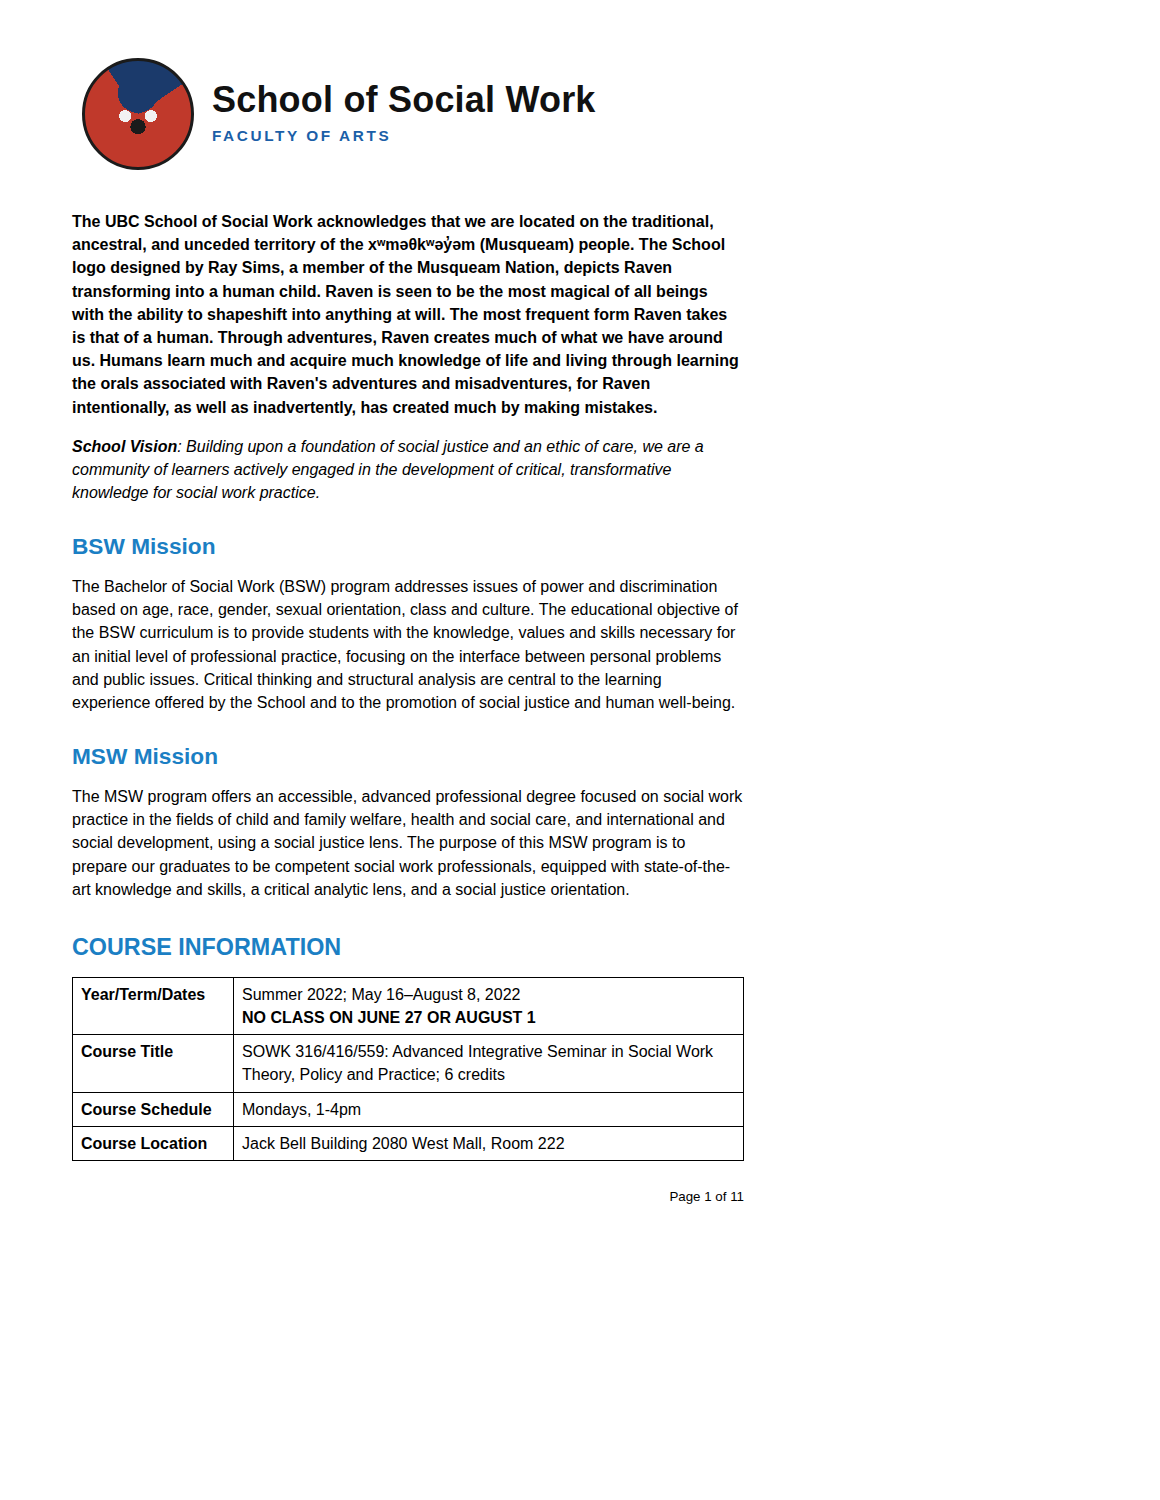School of Social Work
FACULTY OF ARTS
The UBC School of Social Work acknowledges that we are located on the traditional, ancestral, and unceded territory of the xʷməθkʷəy̓əm (Musqueam) people. The School logo designed by Ray Sims, a member of the Musqueam Nation, depicts Raven transforming into a human child. Raven is seen to be the most magical of all beings with the ability to shapeshift into anything at will. The most frequent form Raven takes is that of a human. Through adventures, Raven creates much of what we have around us. Humans learn much and acquire much knowledge of life and living through learning the orals associated with Raven's adventures and misadventures, for Raven intentionally, as well as inadvertently, has created much by making mistakes.
School Vision: Building upon a foundation of social justice and an ethic of care, we are a community of learners actively engaged in the development of critical, transformative knowledge for social work practice.
BSW Mission
The Bachelor of Social Work (BSW) program addresses issues of power and discrimination based on age, race, gender, sexual orientation, class and culture. The educational objective of the BSW curriculum is to provide students with the knowledge, values and skills necessary for an initial level of professional practice, focusing on the interface between personal problems and public issues. Critical thinking and structural analysis are central to the learning experience offered by the School and to the promotion of social justice and human well-being.
MSW Mission
The MSW program offers an accessible, advanced professional degree focused on social work practice in the fields of child and family welfare, health and social care, and international and social development, using a social justice lens. The purpose of this MSW program is to prepare our graduates to be competent social work professionals, equipped with state-of-the-art knowledge and skills, a critical analytic lens, and a social justice orientation.
COURSE INFORMATION
| Year/Term/Dates | Summer 2022; May 16–August 8, 2022 NO CLASS ON JUNE 27 OR AUGUST 1 |
| Course Title | SOWK 316/416/559: Advanced Integrative Seminar in Social Work Theory, Policy and Practice; 6 credits |
| Course Schedule | Mondays, 1-4pm |
| Course Location | Jack Bell Building 2080 West Mall, Room 222 |
Page 1 of 11